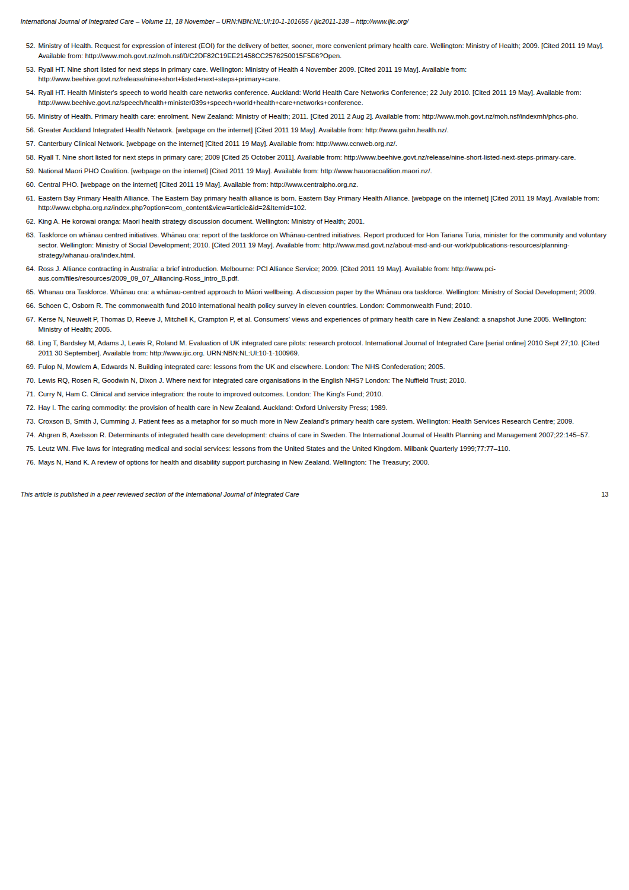International Journal of Integrated Care – Volume 11, 18 November – URN:NBN:NL:UI:10-1-101655 / ijic2011-138 – http://www.ijic.org/
52. Ministry of Health. Request for expression of interest (EOI) for the delivery of better, sooner, more convenient primary health care. Wellington: Ministry of Health; 2009. [Cited 2011 19 May]. Available from: http://www.moh.govt.nz/moh.nsf/0/C2DF82C19EE21458CC2576250015F5E6?Open.
53. Ryall HT. Nine short listed for next steps in primary care. Wellington: Ministry of Health 4 November 2009. [Cited 2011 19 May]. Available from: http://www.beehive.govt.nz/release/nine+short+listed+next+steps+primary+care.
54. Ryall HT. Health Minister's speech to world health care networks conference. Auckland: World Health Care Networks Conference; 22 July 2010. [Cited 2011 19 May]. Available from: http://www.beehive.govt.nz/speech/health+minister039s+speech+world+health+care+networks+conference.
55. Ministry of Health. Primary health care: enrolment. New Zealand: Ministry of Health; 2011. [Cited 2011 2 Aug 2]. Available from: http://www.moh.govt.nz/moh.nsf/indexmh/phcs-pho.
56. Greater Auckland Integrated Health Network. [webpage on the internet] [Cited 2011 19 May]. Available from: http://www.gaihn.health.nz/.
57. Canterbury Clinical Network. [webpage on the internet] [Cited 2011 19 May]. Available from: http://www.ccnweb.org.nz/.
58. Ryall T. Nine short listed for next steps in primary care; 2009 [Cited 25 October 2011]. Available from: http://www.beehive.govt.nz/release/nine-short-listed-next-steps-primary-care.
59. National Maori PHO Coalition. [webpage on the internet] [Cited 2011 19 May]. Available from: http://www.hauoracoalition.maori.nz/.
60. Central PHO. [webpage on the internet] [Cited 2011 19 May]. Available from: http://www.centralpho.org.nz.
61. Eastern Bay Primary Health Alliance. The Eastern Bay primary health alliance is born. Eastern Bay Primary Health Alliance. [webpage on the internet] [Cited 2011 19 May]. Available from: http://www.ebpha.org.nz/index.php?option=com_content&view=article&id=2&Itemid=102.
62. King A. He korowai oranga: Maori health strategy discussion document. Wellington: Ministry of Health; 2001.
63. Taskforce on whānau centred initiatives. Whānau ora: report of the taskforce on Whānau-centred initiatives. Report produced for Hon Tariana Turia, minister for the community and voluntary sector. Wellington: Ministry of Social Development; 2010. [Cited 2011 19 May]. Available from: http://www.msd.govt.nz/about-msd-and-our-work/publications-resources/planning-strategy/whanau-ora/index.html.
64. Ross J. Alliance contracting in Australia: a brief introduction. Melbourne: PCI Alliance Service; 2009. [Cited 2011 19 May]. Available from: http://www.pci-aus.com/files/resources/2009_09_07_Alliancing-Ross_intro_B.pdf.
65. Whanau ora Taskforce. Whānau ora: a whānau-centred approach to Māori wellbeing. A discussion paper by the Whānau ora taskforce. Wellington: Ministry of Social Development; 2009.
66. Schoen C, Osborn R. The commonwealth fund 2010 international health policy survey in eleven countries. London: Commonwealth Fund; 2010.
67. Kerse N, Neuwelt P, Thomas D, Reeve J, Mitchell K, Crampton P, et al. Consumers' views and experiences of primary health care in New Zealand: a snapshot June 2005. Wellington: Ministry of Health; 2005.
68. Ling T, Bardsley M, Adams J, Lewis R, Roland M. Evaluation of UK integrated care pilots: research protocol. International Journal of Integrated Care [serial online] 2010 Sept 27;10. [Cited 2011 30 September]. Available from: http://www.ijic.org. URN:NBN:NL:UI:10-1-100969.
69. Fulop N, Mowlem A, Edwards N. Building integrated care: lessons from the UK and elsewhere. London: The NHS Confederation; 2005.
70. Lewis RQ, Rosen R, Goodwin N, Dixon J. Where next for integrated care organisations in the English NHS? London: The Nuffield Trust; 2010.
71. Curry N, Ham C. Clinical and service integration: the route to improved outcomes. London: The King's Fund; 2010.
72. Hay I. The caring commodity: the provision of health care in New Zealand. Auckland: Oxford University Press; 1989.
73. Croxson B, Smith J, Cumming J. Patient fees as a metaphor for so much more in New Zealand's primary health care system. Wellington: Health Services Research Centre; 2009.
74. Ahgren B, Axelsson R. Determinants of integrated health care development: chains of care in Sweden. The International Journal of Health Planning and Management 2007;22:145–57.
75. Leutz WN. Five laws for integrating medical and social services: lessons from the United States and the United Kingdom. Milbank Quarterly 1999;77:77–110.
76. Mays N, Hand K. A review of options for health and disability support purchasing in New Zealand. Wellington: The Treasury; 2000.
This article is published in a peer reviewed section of the International Journal of Integrated Care 13